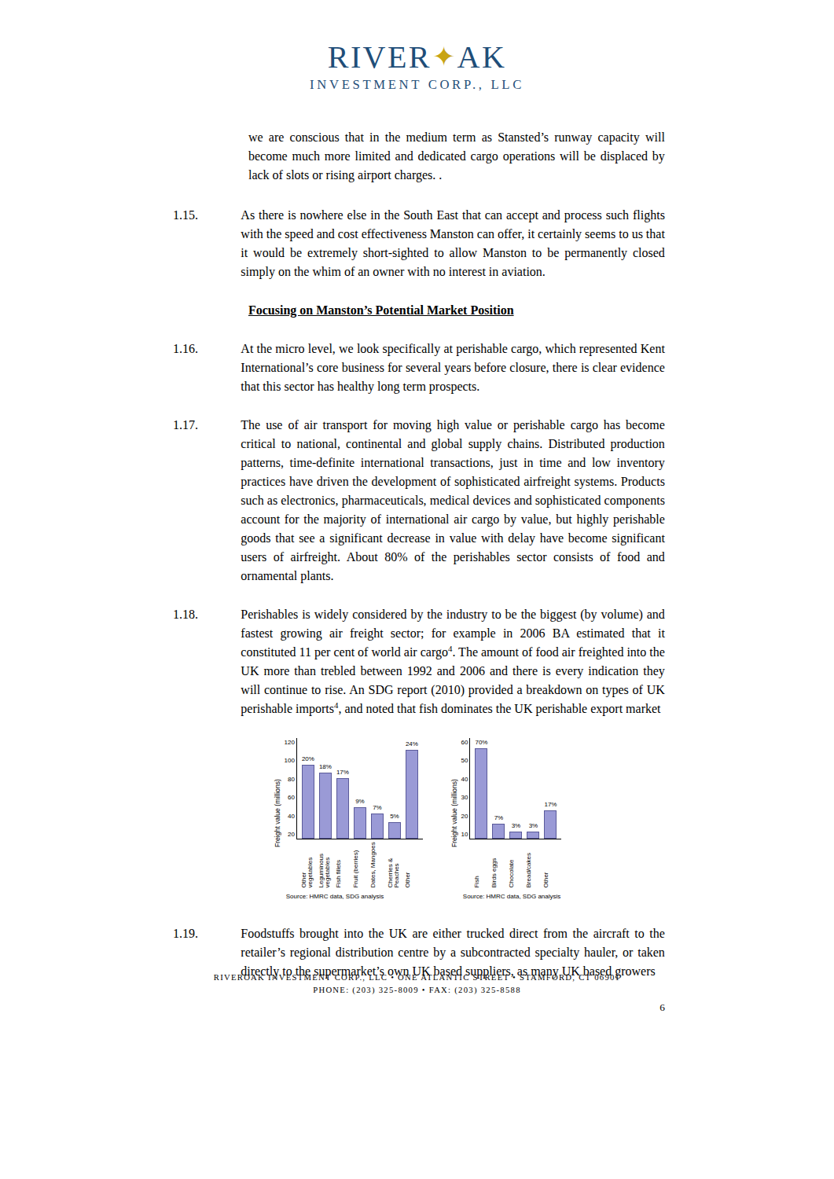RIVER✦AK
INVESTMENT CORP., LLC
we are conscious that in the medium term as Stansted’s runway capacity will become much more limited and dedicated cargo operations will be displaced by lack of slots or rising airport charges. .
1.15.
As there is nowhere else in the South East that can accept and process such flights with the speed and cost effectiveness Manston can offer, it certainly seems to us that it would be extremely short-sighted to allow Manston to be permanently closed simply on the whim of an owner with no interest in aviation.
Focusing on Manston’s Potential Market Position
1.16.
At the micro level, we look specifically at perishable cargo, which represented Kent International’s core business for several years before closure, there is clear evidence that this sector has healthy long term prospects.
1.17.
The use of air transport for moving high value or perishable cargo has become critical to national, continental and global supply chains. Distributed production patterns, time-definite international transactions, just in time and low inventory practices have driven the development of sophisticated airfreight systems. Products such as electronics, pharmaceuticals, medical devices and sophisticated components account for the majority of international air cargo by value, but highly perishable goods that see a significant decrease in value with delay have become significant users of airfreight. About 80% of the perishables sector consists of food and ornamental plants.
1.18.
Perishables is widely considered by the industry to be the biggest (by volume) and fastest growing air freight sector; for example in 2006 BA estimated that it constituted 11 per cent of world air cargo4. The amount of food air freighted into the UK more than trebled between 1992 and 2006 and there is every indication they will continue to rise. An SDG report (2010) provided a breakdown on types of UK perishable imports4, and noted that fish dominates the UK perishable export market
Freight value (millions)
12010080604020
20%
18%
17%
9%
7%
5%
24%
Other vegetables
Leguminous vegetables
Fish fillets
Fruit (berries)
Dates, Mangoes
Cherries & Peaches
Other
Source: HMRC data, SDG analysis
Freight value (millions)
605040302010
70%
7%
3%
3%
17%
Fish
Birds eggs
Chocolate
Bread/cakes
Other
Source: HMRC data, SDG analysis
1.19.
Foodstuffs brought into the UK are either trucked direct from the aircraft to the retailer’s regional distribution centre by a subcontracted specialty hauler, or taken directly to the supermarket’s own UK based suppliers, as many UK based growers
RIVEROAK INVESTMENT CORP., LLC • ONE ATLANTIC STREET • STAMFORD, CT 06901
PHONE: (203) 325-8009 • FAX: (203) 325-8588
6